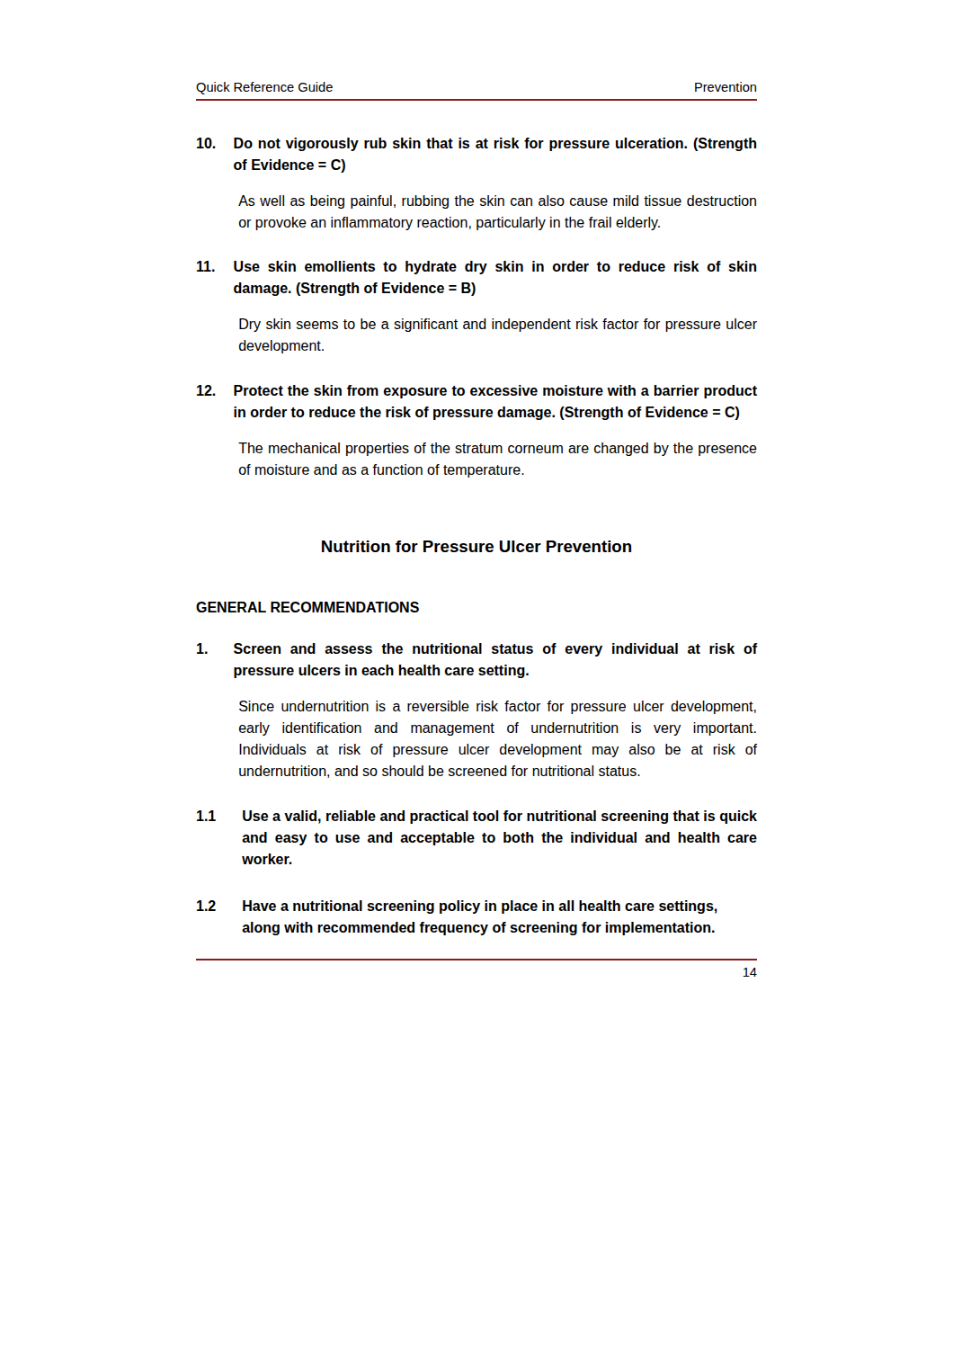Quick Reference Guide
Prevention
10.
Do not vigorously rub skin that is at risk for pressure ulceration. (Strength of Evidence = C)
As well as being painful, rubbing the skin can also cause mild tissue destruction or provoke an inflammatory reaction, particularly in the frail elderly.
11.
Use skin emollients to hydrate dry skin in order to reduce risk of skin damage. (Strength of Evidence = B)
Dry skin seems to be a significant and independent risk factor for pressure ulcer development.
12.
Protect the skin from exposure to excessive moisture with a barrier product in order to reduce the risk of pressure damage. (Strength of Evidence = C)
The mechanical properties of the stratum corneum are changed by the presence of moisture and as a function of temperature.
Nutrition for Pressure Ulcer Prevention
GENERAL RECOMMENDATIONS
1.
Screen and assess the nutritional status of every individual at risk of pressure ulcers in each health care setting.
Since undernutrition is a reversible risk factor for pressure ulcer development, early identification and management of undernutrition is very important. Individuals at risk of pressure ulcer development may also be at risk of undernutrition, and so should be screened for nutritional status.
1.1
Use a valid, reliable and practical tool for nutritional screening that is quick and easy to use and acceptable to both the individual and health care worker.
1.2
Have a nutritional screening policy in place in all health care settings, along with recommended frequency of screening for implementation.
14